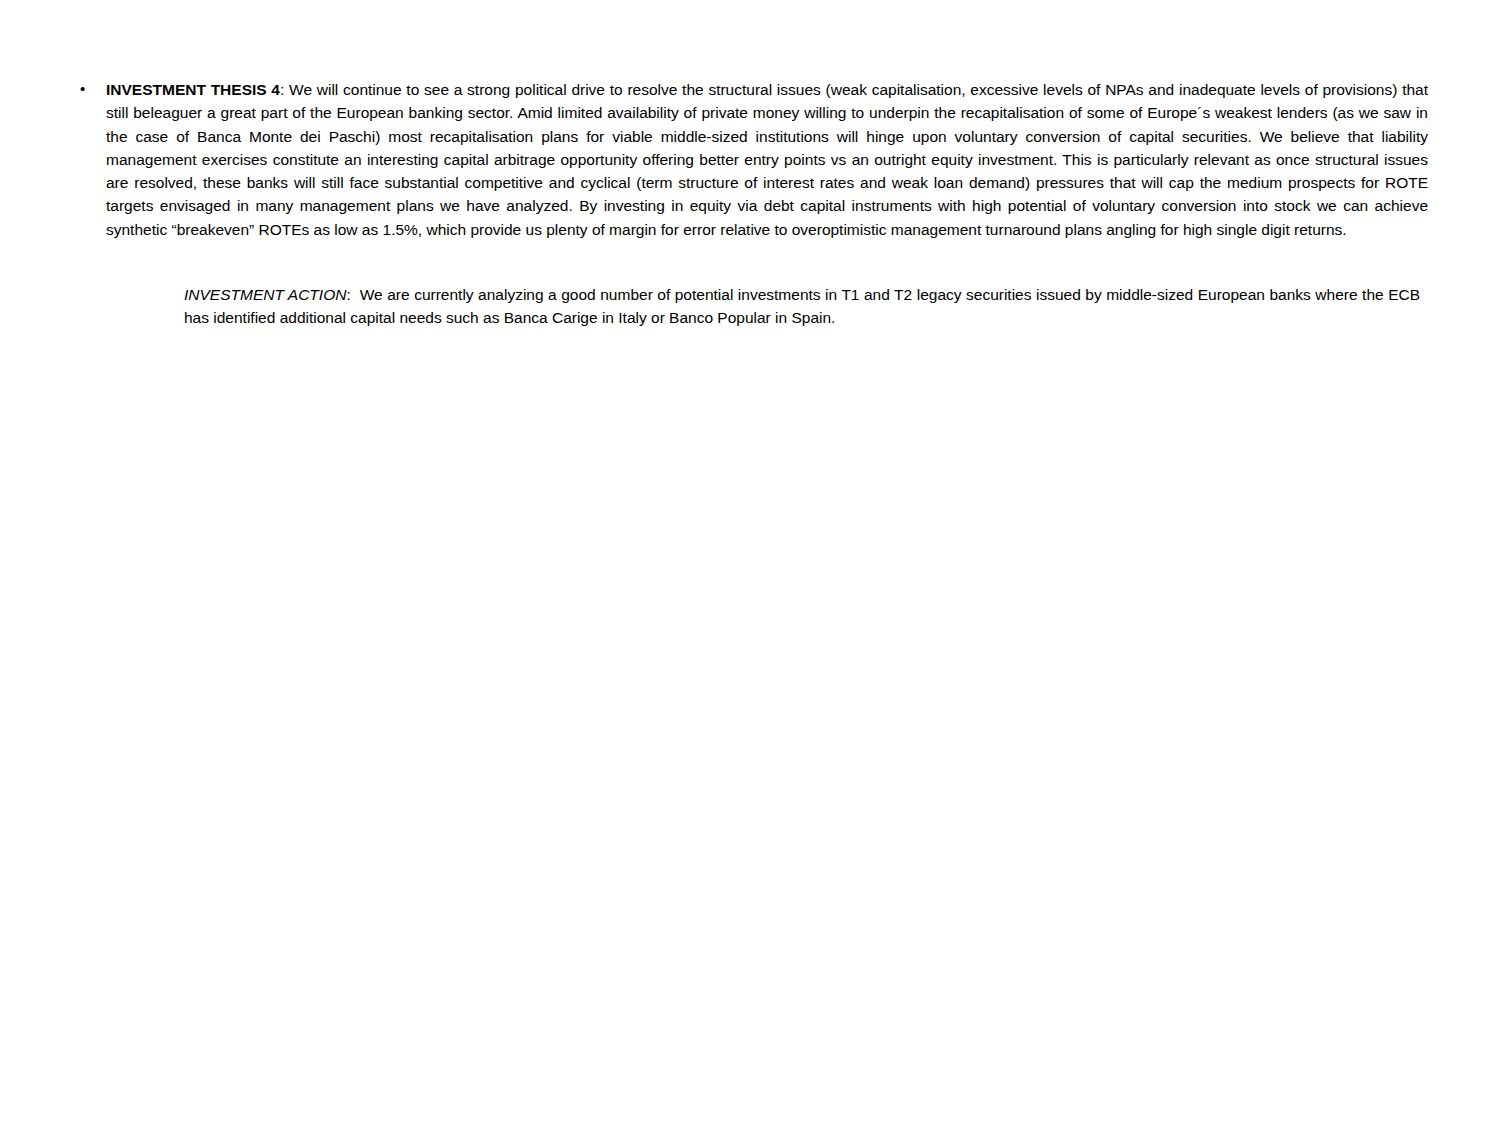INVESTMENT THESIS 4: We will continue to see a strong political drive to resolve the structural issues (weak capitalisation, excessive levels of NPAs and inadequate levels of provisions) that still beleaguer a great part of the European banking sector. Amid limited availability of private money willing to underpin the recapitalisation of some of Europe´s weakest lenders (as we saw in the case of Banca Monte dei Paschi) most recapitalisation plans for viable middle-sized institutions will hinge upon voluntary conversion of capital securities. We believe that liability management exercises constitute an interesting capital arbitrage opportunity offering better entry points vs an outright equity investment. This is particularly relevant as once structural issues are resolved, these banks will still face substantial competitive and cyclical (term structure of interest rates and weak loan demand) pressures that will cap the medium prospects for ROTE targets envisaged in many management plans we have analyzed. By investing in equity via debt capital instruments with high potential of voluntary conversion into stock we can achieve synthetic “breakeven” ROTEs as low as 1.5%, which provide us plenty of margin for error relative to overoptimistic management turnaround plans angling for high single digit returns.
INVESTMENT ACTION: We are currently analyzing a good number of potential investments in T1 and T2 legacy securities issued by middle-sized European banks where the ECB has identified additional capital needs such as Banca Carige in Italy or Banco Popular in Spain.